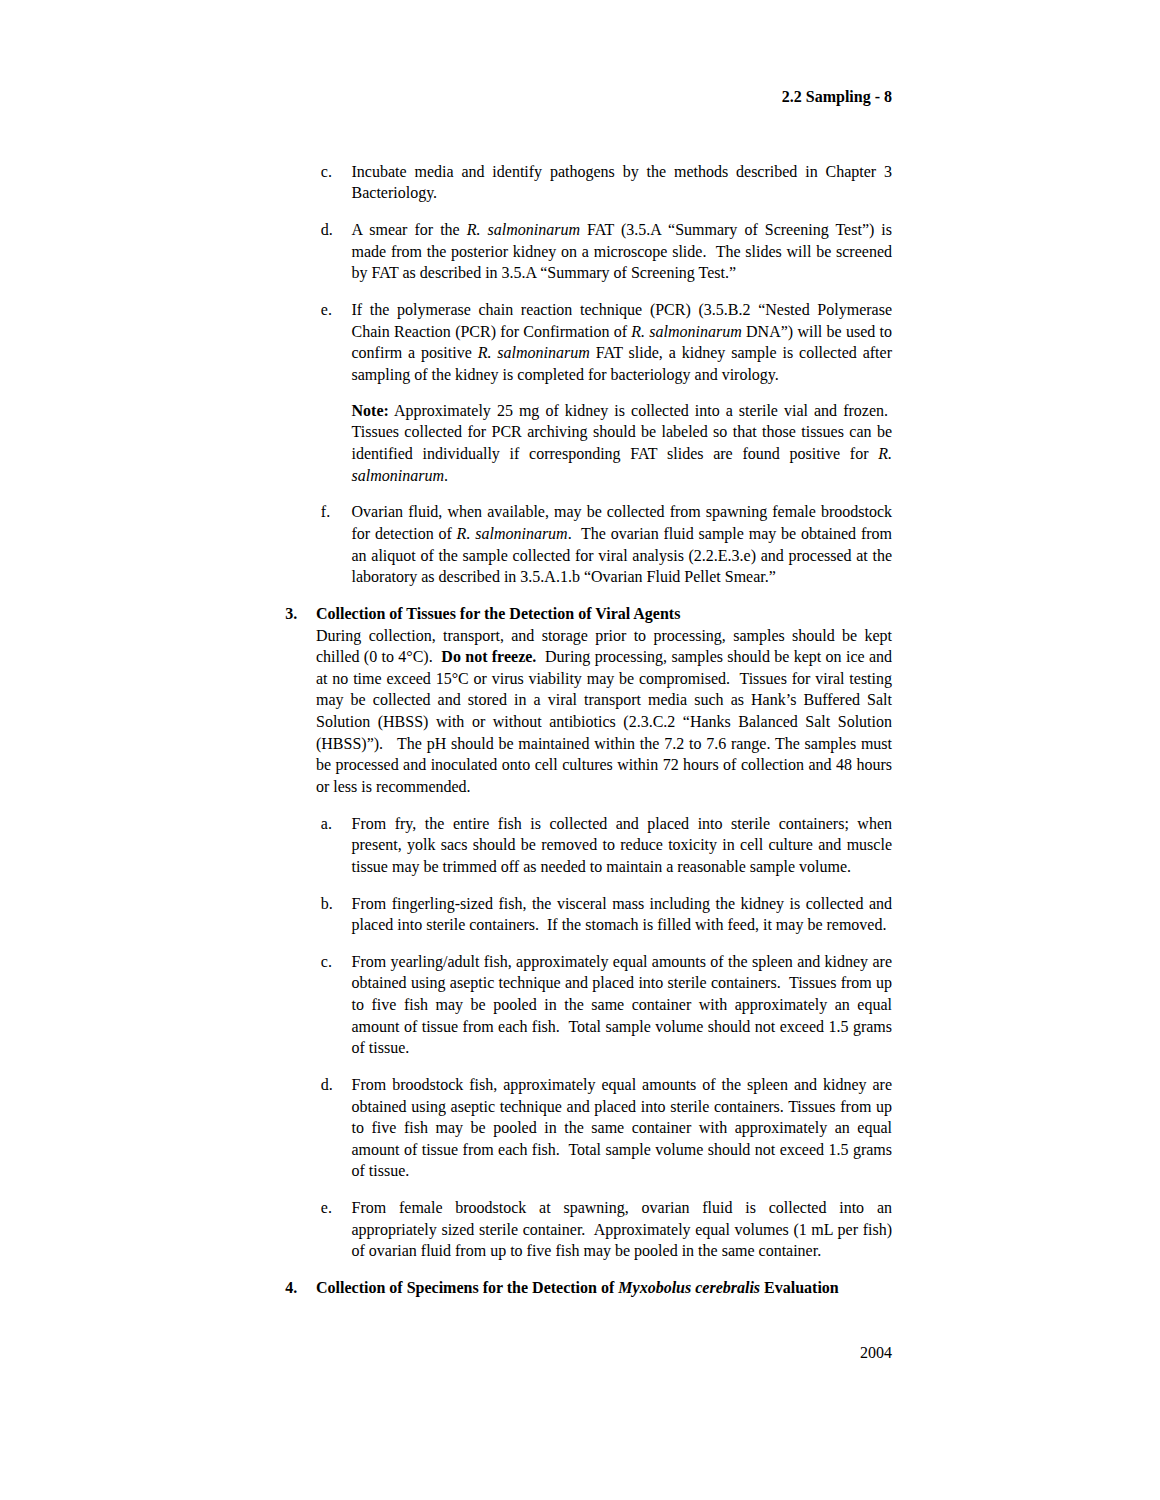2.2 Sampling - 8
c.
Incubate media and identify pathogens by the methods described in Chapter 3 Bacteriology.
d.
A smear for the R. salmoninarum FAT (3.5.A “Summary of Screening Test”) is made from the posterior kidney on a microscope slide. The slides will be screened by FAT as described in 3.5.A “Summary of Screening Test.”
e.
If the polymerase chain reaction technique (PCR) (3.5.B.2 “Nested Polymerase Chain Reaction (PCR) for Confirmation of R. salmoninarum DNA”) will be used to confirm a positive R. salmoninarum FAT slide, a kidney sample is collected after sampling of the kidney is completed for bacteriology and virology.
Note: Approximately 25 mg of kidney is collected into a sterile vial and frozen. Tissues collected for PCR archiving should be labeled so that those tissues can be identified individually if corresponding FAT slides are found positive for R. salmoninarum.
f.
Ovarian fluid, when available, may be collected from spawning female broodstock for detection of R. salmoninarum. The ovarian fluid sample may be obtained from an aliquot of the sample collected for viral analysis (2.2.E.3.e) and processed at the laboratory as described in 3.5.A.1.b “Ovarian Fluid Pellet Smear.”
3.
Collection of Tissues for the Detection of Viral Agents
During collection, transport, and storage prior to processing, samples should be kept chilled (0 to 4°C). Do not freeze. During processing, samples should be kept on ice and at no time exceed 15°C or virus viability may be compromised. Tissues for viral testing may be collected and stored in a viral transport media such as Hank’s Buffered Salt Solution (HBSS) with or without antibiotics (2.3.C.2 “Hanks Balanced Salt Solution (HBSS)”). The pH should be maintained within the 7.2 to 7.6 range. The samples must be processed and inoculated onto cell cultures within 72 hours of collection and 48 hours or less is recommended.
a.
From fry, the entire fish is collected and placed into sterile containers; when present, yolk sacs should be removed to reduce toxicity in cell culture and muscle tissue may be trimmed off as needed to maintain a reasonable sample volume.
b.
From fingerling-sized fish, the visceral mass including the kidney is collected and placed into sterile containers. If the stomach is filled with feed, it may be removed.
c.
From yearling/adult fish, approximately equal amounts of the spleen and kidney are obtained using aseptic technique and placed into sterile containers. Tissues from up to five fish may be pooled in the same container with approximately an equal amount of tissue from each fish. Total sample volume should not exceed 1.5 grams of tissue.
d.
From broodstock fish, approximately equal amounts of the spleen and kidney are obtained using aseptic technique and placed into sterile containers. Tissues from up to five fish may be pooled in the same container with approximately an equal amount of tissue from each fish. Total sample volume should not exceed 1.5 grams of tissue.
e.
From female broodstock at spawning, ovarian fluid is collected into an appropriately sized sterile container. Approximately equal volumes (1 mL per fish) of ovarian fluid from up to five fish may be pooled in the same container.
4.
Collection of Specimens for the Detection of Myxobolus cerebralis Evaluation
2004